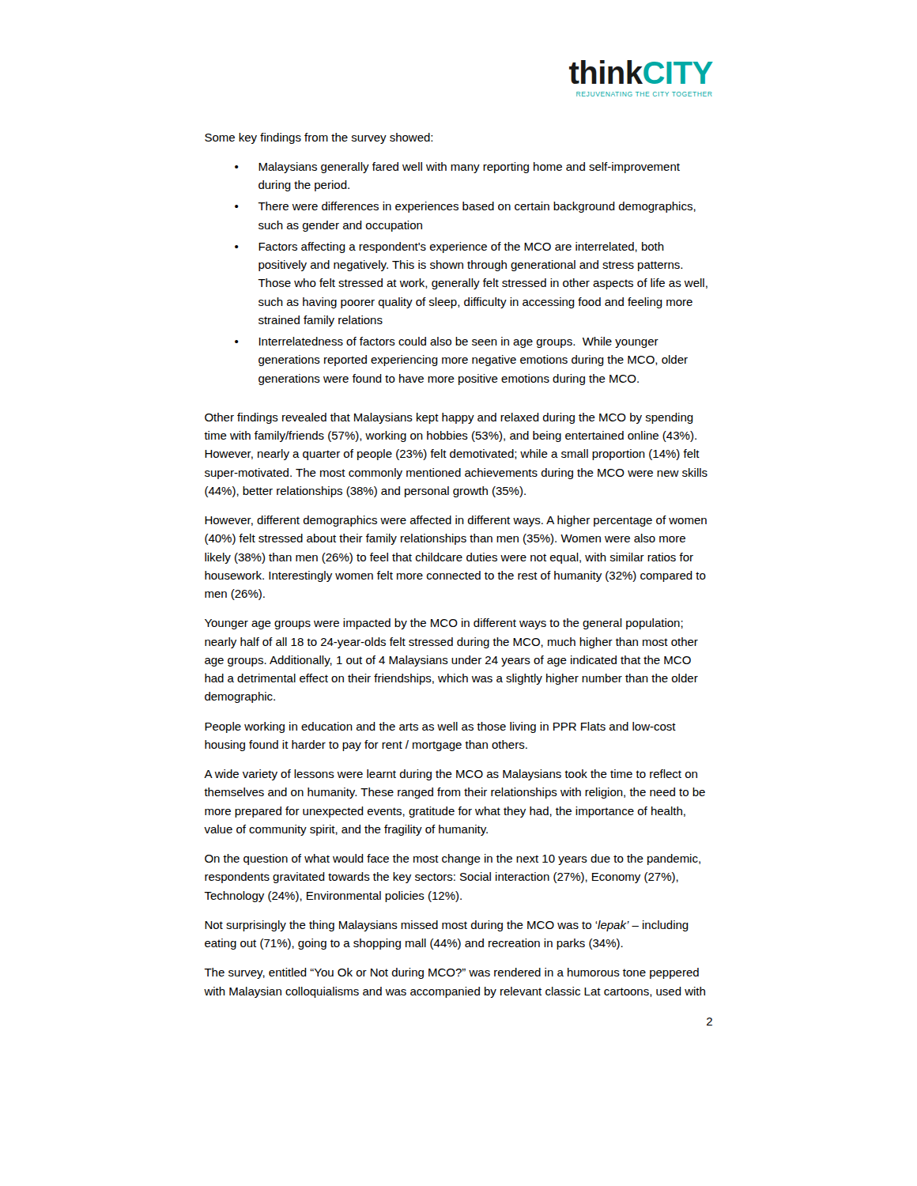think CITY
REJUVENATING THE CITY TOGETHER
Some key findings from the survey showed:
Malaysians generally fared well with many reporting home and self-improvement during the period.
There were differences in experiences based on certain background demographics, such as gender and occupation
Factors affecting a respondent's experience of the MCO are interrelated, both positively and negatively. This is shown through generational and stress patterns. Those who felt stressed at work, generally felt stressed in other aspects of life as well, such as having poorer quality of sleep, difficulty in accessing food and feeling more strained family relations
Interrelatedness of factors could also be seen in age groups. While younger generations reported experiencing more negative emotions during the MCO, older generations were found to have more positive emotions during the MCO.
Other findings revealed that Malaysians kept happy and relaxed during the MCO by spending time with family/friends (57%), working on hobbies (53%), and being entertained online (43%). However, nearly a quarter of people (23%) felt demotivated; while a small proportion (14%) felt super-motivated. The most commonly mentioned achievements during the MCO were new skills (44%), better relationships (38%) and personal growth (35%).
However, different demographics were affected in different ways. A higher percentage of women (40%) felt stressed about their family relationships than men (35%). Women were also more likely (38%) than men (26%) to feel that childcare duties were not equal, with similar ratios for housework. Interestingly women felt more connected to the rest of humanity (32%) compared to men (26%).
Younger age groups were impacted by the MCO in different ways to the general population; nearly half of all 18 to 24-year-olds felt stressed during the MCO, much higher than most other age groups. Additionally, 1 out of 4 Malaysians under 24 years of age indicated that the MCO had a detrimental effect on their friendships, which was a slightly higher number than the older demographic.
People working in education and the arts as well as those living in PPR Flats and low-cost housing found it harder to pay for rent / mortgage than others.
A wide variety of lessons were learnt during the MCO as Malaysians took the time to reflect on themselves and on humanity. These ranged from their relationships with religion, the need to be more prepared for unexpected events, gratitude for what they had, the importance of health, value of community spirit, and the fragility of humanity.
On the question of what would face the most change in the next 10 years due to the pandemic, respondents gravitated towards the key sectors: Social interaction (27%), Economy (27%), Technology (24%), Environmental policies (12%).
Not surprisingly the thing Malaysians missed most during the MCO was to ‘lepak’ – including eating out (71%), going to a shopping mall (44%) and recreation in parks (34%).
The survey, entitled “You Ok or Not during MCO?” was rendered in a humorous tone peppered with Malaysian colloquialisms and was accompanied by relevant classic Lat cartoons, used with
2